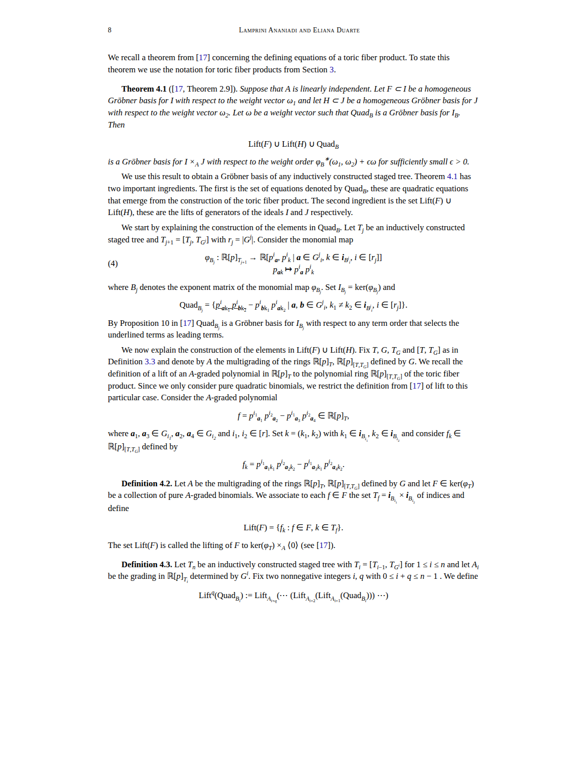8 Lamprini Ananiadi and Eliana Duarte
We recall a theorem from [17] concerning the defining equations of a toric fiber product. To state this theorem we use the notation for toric fiber products from Section 3.
Theorem 4.1 ([17, Theorem 2.9]). Suppose that A is linearly independent. Let F ⊂ I be a homogeneous Gröbner basis for I with respect to the weight vector ω1 and let H ⊂ J be a homogeneous Gröbner basis for J with respect to the weight vector ω2. Let ω be a weight vector such that QuadB is a Gröbner basis for IB. Then
Lift(F) ∪ Lift(H) ∪ QuadB
is a Gröbner basis for I ×A J with respect to the weight order φB∗(ω1, ω2) + ϵω for sufficiently small ϵ > 0.
We use this result to obtain a Gröbner basis of any inductively constructed staged tree. Theorem 4.1 has two important ingredients. The first is the set of equations denoted by QuadB, these are quadratic equations that emerge from the construction of the toric fiber product. The second ingredient is the set Lift(F) ∪ Lift(H), these are the lifts of generators of the ideals I and J respectively.
We start by explaining the construction of the elements in QuadB. Let Tj be an inductively constructed staged tree and Tj+1 = [Tj, TGj] with rj = |Gj|. Consider the monomial map
(4) φBj : ℝ[p]Tj+1 → ℝ[pia, pik | a ∈ Gji, k ∈ iBji, i ∈ [rj]] pak ↦ pia pik
where Bj denotes the exponent matrix of the monomial map φBj. Set IBj = ker(φBj) and
QuadBj = {piak1 pibk2 − pibk1 piak2 | a, b ∈ Gji, k1 ≠ k2 ∈ iBji, i ∈ [rj]}.
By Proposition 10 in [17] QuadBj is a Gröbner basis for IBj with respect to any term order that selects the underlined terms as leading terms.
We now explain the construction of the elements in Lift(F) ∪ Lift(H). Fix T, G, TG and [T, TG] as in Definition 3.3 and denote by A the multigrading of the rings ℝ[p]T, ℝ[p][T,TG] defined by G. We recall the definition of a lift of an A-graded polynomial in ℝ[p]T to the polynomial ring ℝ[p][T,TG] of the toric fiber product. Since we only consider pure quadratic binomials, we restrict the definition from [17] of lift to this particular case. Consider the A-graded polynomial
f = pi1a1 pi2a2 − pi1a3 pi2a4 ∈ ℝ[p]T,
where a1, a3 ∈ Gi1, a2, a4 ∈ Gi2 and i1, i2 ∈ [r]. Set k = (k1, k2) with k1 ∈ iBi1, k2 ∈ iBi2 and consider fk ∈ ℝ[p][T,TG] defined by
fk = pi1a1k1 pi2a2k2 − pi1a3k1 pi2a4k2.
Definition 4.2. Let A be the multigrading of the rings ℝ[p]T, ℝ[p][T,TG] defined by G and let F ∈ ker(φT) be a collection of pure A-graded binomials. We associate to each f ∈ F the set Tf = iBi1 × iBi2 of indices and define
Lift(F) = {fk : f ∈ F, k ∈ Tf}.
The set Lift(F) is called the lifting of F to ker(φT) ×A ⟨0⟩ (see [17]).
Definition 4.3. Let Tn be an inductively constructed staged tree with Ti = [Ti−1, TGi] for 1 ≤ i ≤ n and let Ai be the grading in ℝ[p]Ti determined by Gi. Fix two nonnegative integers i, q with 0 ≤ i + q ≤ n − 1 . We define
Liftq(QuadBi) := LiftAi+q(⋯ (LiftAi+2(LiftAi+1(QuadBi))) ⋯)